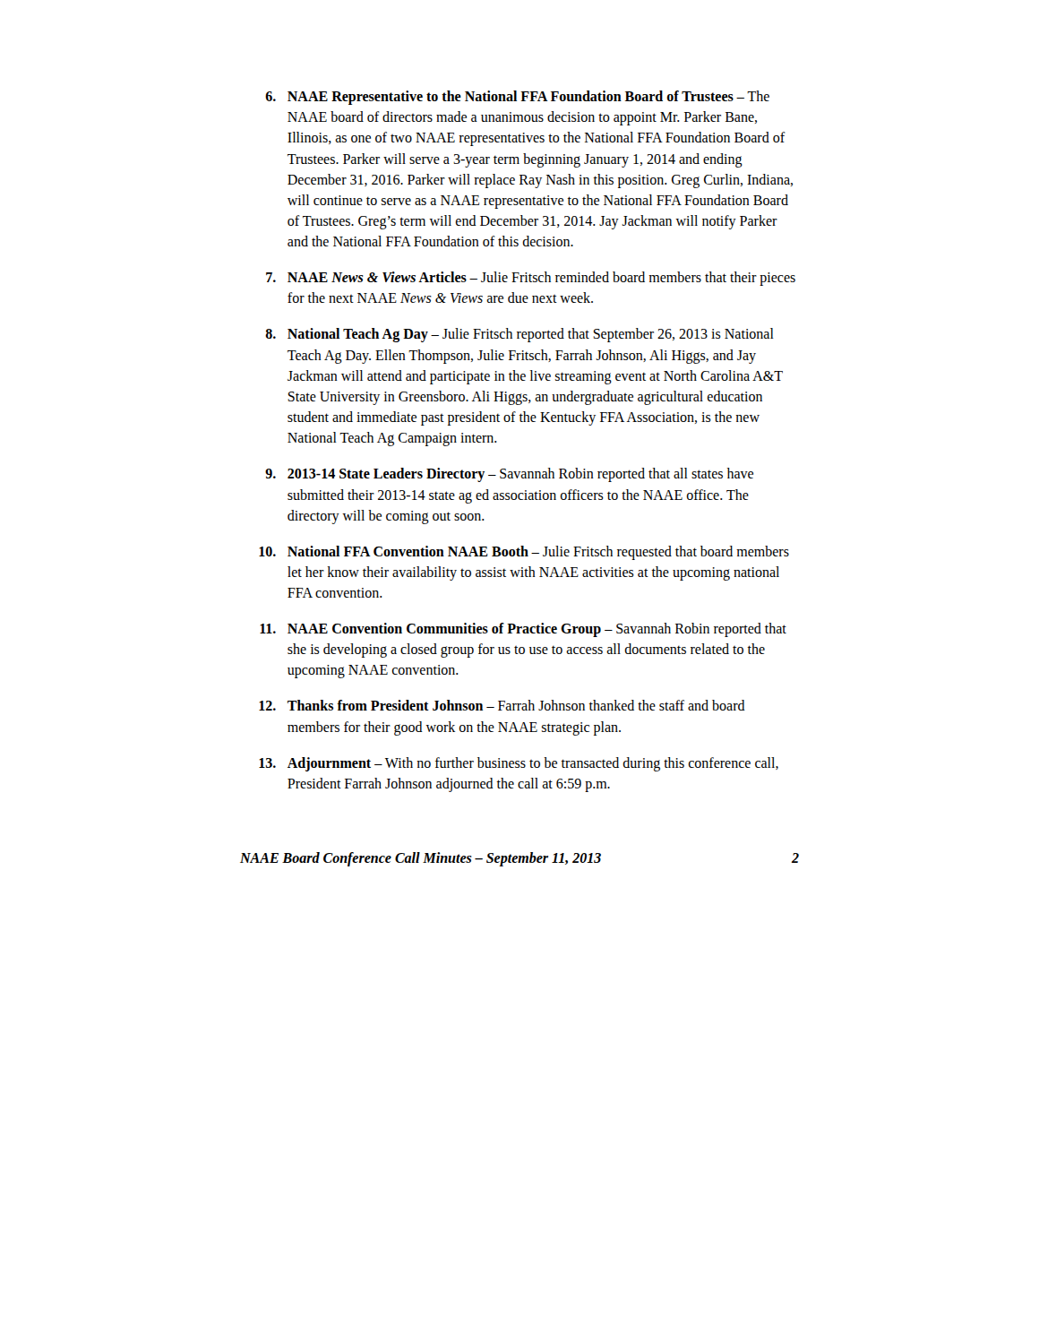6. NAAE Representative to the National FFA Foundation Board of Trustees – The NAAE board of directors made a unanimous decision to appoint Mr. Parker Bane, Illinois, as one of two NAAE representatives to the National FFA Foundation Board of Trustees. Parker will serve a 3-year term beginning January 1, 2014 and ending December 31, 2016. Parker will replace Ray Nash in this position. Greg Curlin, Indiana, will continue to serve as a NAAE representative to the National FFA Foundation Board of Trustees. Greg’s term will end December 31, 2014. Jay Jackman will notify Parker and the National FFA Foundation of this decision.
7. NAAE News & Views Articles – Julie Fritsch reminded board members that their pieces for the next NAAE News & Views are due next week.
8. National Teach Ag Day – Julie Fritsch reported that September 26, 2013 is National Teach Ag Day. Ellen Thompson, Julie Fritsch, Farrah Johnson, Ali Higgs, and Jay Jackman will attend and participate in the live streaming event at North Carolina A&T State University in Greensboro. Ali Higgs, an undergraduate agricultural education student and immediate past president of the Kentucky FFA Association, is the new National Teach Ag Campaign intern.
9. 2013-14 State Leaders Directory – Savannah Robin reported that all states have submitted their 2013-14 state ag ed association officers to the NAAE office. The directory will be coming out soon.
10. National FFA Convention NAAE Booth – Julie Fritsch requested that board members let her know their availability to assist with NAAE activities at the upcoming national FFA convention.
11. NAAE Convention Communities of Practice Group – Savannah Robin reported that she is developing a closed group for us to use to access all documents related to the upcoming NAAE convention.
12. Thanks from President Johnson – Farrah Johnson thanked the staff and board members for their good work on the NAAE strategic plan.
13. Adjournment – With no further business to be transacted during this conference call, President Farrah Johnson adjourned the call at 6:59 p.m.
NAAE Board Conference Call Minutes – September 11, 2013 2